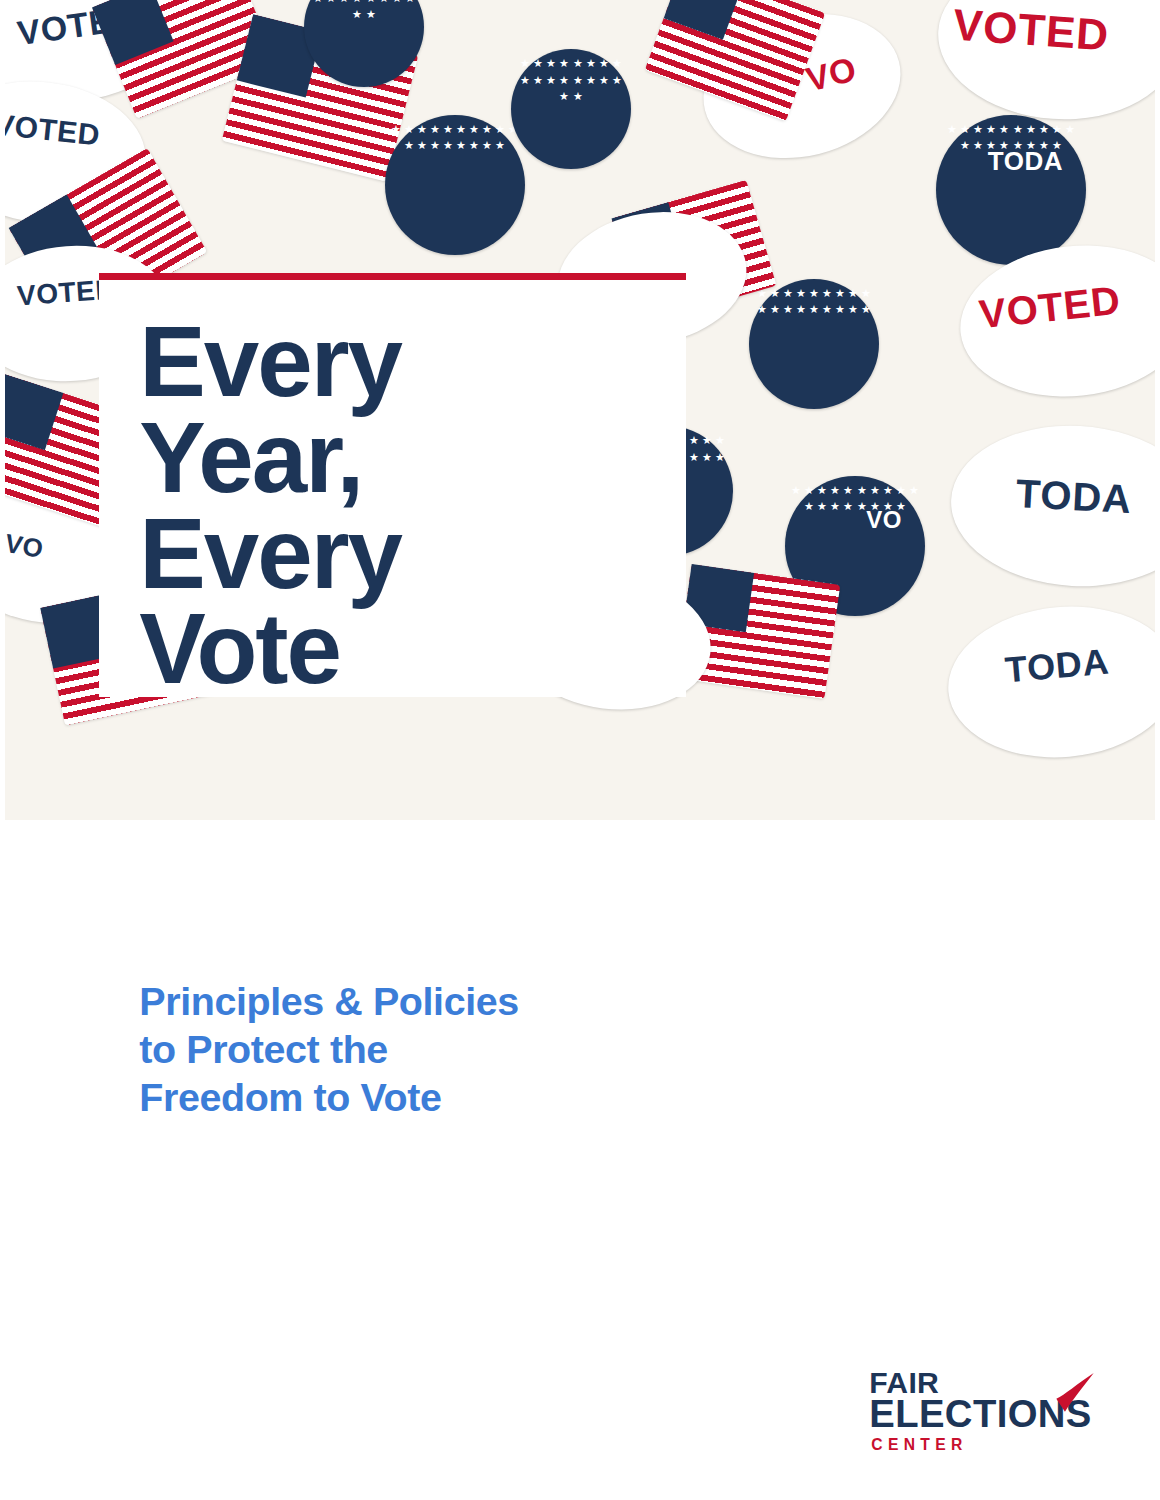Voted
Voted
Voted
Vo
Voted
Vo
Toda
Voted
Toda
Vo
Toda
Every
Year,
Every
Vote
Principles & Policies
to Protect the
Freedom to Vote
FAIR ELECTIONS CENTER